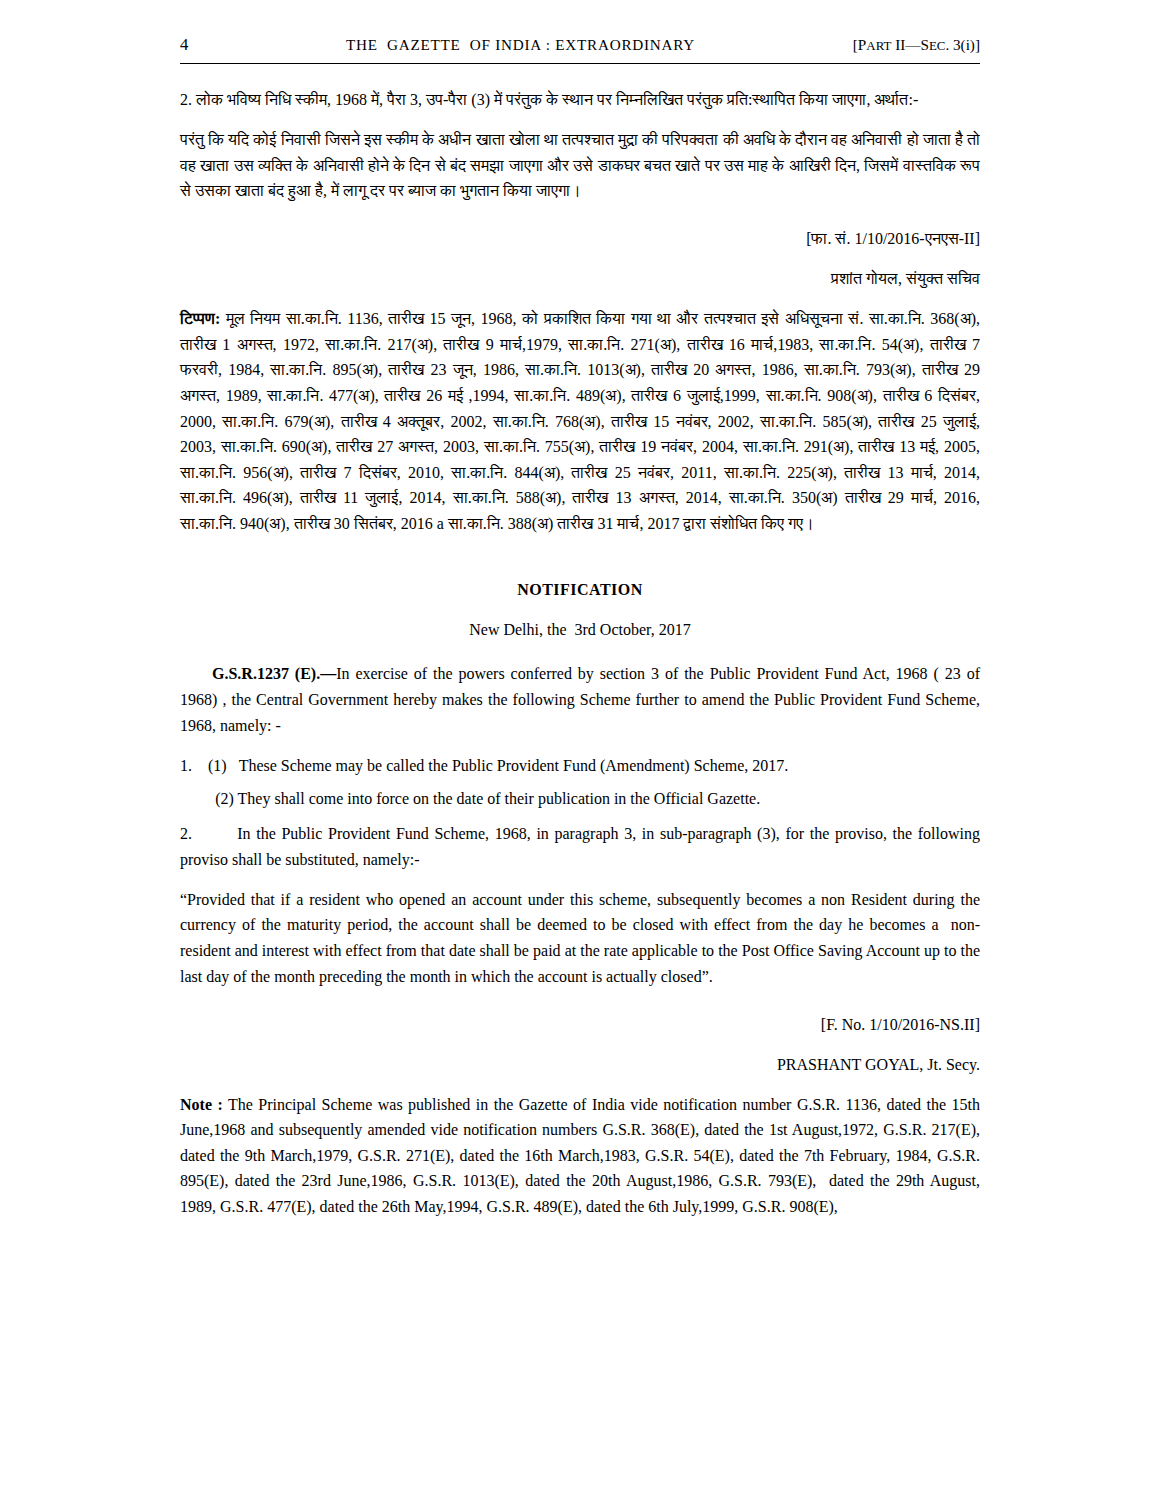4 THE GAZETTE OF INDIA : EXTRAORDINARY [PART II—SEC. 3(i)]
2. लोक भविष्य निधि स्कीम, 1968 में, पैरा 3, उप-पैरा (3) में परंतुक के स्थान पर निम्नलिखित परंतुक प्रति:स्थापित किया जाएगा, अर्थात:-
परंतु कि यदि कोई निवासी जिसने इस स्कीम के अधीन खाता खोला था तत्पश्चात मुद्रा की परिपक्वता की अवधि के दौरान वह अनिवासी हो जाता है तो वह खाता उस व्यक्ति के अनिवासी होने के दिन से बंद समझा जाएगा और उसे डाकघर बचत खाते पर उस माह के आखिरी दिन, जिसमें वास्तविक रूप से उसका खाता बंद हुआ है, में लागू दर पर ब्याज का भुगतान किया जाएगा।
[फा. सं. 1/10/2016-एनएस-II]
प्रशांत गोयल, संयुक्त सचिव
टिप्पण: मूल नियम सा.का.नि. 1136, तारीख 15 जून, 1968, को प्रकाशित किया गया था और तत्पश्चात इसे अधिसूचना सं. सा.का.नि. 368(अ), तारीख 1 अगस्त, 1972, सा.का.नि. 217(अ), तारीख 9 मार्च,1979, सा.का.नि. 271(अ), तारीख 16 मार्च,1983, सा.का.नि. 54(अ), तारीख 7 फरवरी, 1984, सा.का.नि. 895(अ), तारीख 23 जून, 1986, सा.का.नि. 1013(अ), तारीख 20 अगस्त, 1986, सा.का.नि. 793(अ), तारीख 29 अगस्त, 1989, सा.का.नि. 477(अ), तारीख 26 मई ,1994, सा.का.नि. 489(अ), तारीख 6 जुलाई,1999, सा.का.नि. 908(अ), तारीख 6 दिसंबर, 2000, सा.का.नि. 679(अ), तारीख 4 अक्तूबर, 2002, सा.का.नि. 768(अ), तारीख 15 नवंबर, 2002, सा.का.नि. 585(अ), तारीख 25 जुलाई, 2003, सा.का.नि. 690(अ), तारीख 27 अगस्त, 2003, सा.का.नि. 755(अ), तारीख 19 नवंबर, 2004, सा.का.नि. 291(अ), तारीख 13 मई, 2005, सा.का.नि. 956(अ), तारीख 7 दिसंबर, 2010, सा.का.नि. 844(अ), तारीख 25 नवंबर, 2011, सा.का.नि. 225(अ), तारीख 13 मार्च, 2014, सा.का.नि. 496(अ), तारीख 11 जुलाई, 2014, सा.का.नि. 588(अ), तारीख 13 अगस्त, 2014, सा.का.नि. 350(अ) तारीख 29 मार्च, 2016, सा.का.नि. 940(अ), तारीख 30 सितंबर, 2016 a सा.का.नि. 388(अ) तारीख 31 मार्च, 2017 द्वारा संशोधित किए गए।
NOTIFICATION
New Delhi, the 3rd October, 2017
G.S.R.1237 (E).—In exercise of the powers conferred by section 3 of the Public Provident Fund Act, 1968 ( 23 of 1968) , the Central Government hereby makes the following Scheme further to amend the Public Provident Fund Scheme, 1968, namely: -
1. (1) These Scheme may be called the Public Provident Fund (Amendment) Scheme, 2017.
(2) They shall come into force on the date of their publication in the Official Gazette.
2. In the Public Provident Fund Scheme, 1968, in paragraph 3, in sub-paragraph (3), for the proviso, the following proviso shall be substituted, namely:-
“Provided that if a resident who opened an account under this scheme, subsequently becomes a non Resident during the currency of the maturity period, the account shall be deemed to be closed with effect from the day he becomes a non-resident and interest with effect from that date shall be paid at the rate applicable to the Post Office Saving Account up to the last day of the month preceding the month in which the account is actually closed”.
[F. No. 1/10/2016-NS.II]
PRASHANT GOYAL, Jt. Secy.
Note : The Principal Scheme was published in the Gazette of India vide notification number G.S.R. 1136, dated the 15th June,1968 and subsequently amended vide notification numbers G.S.R. 368(E), dated the 1st August,1972, G.S.R. 217(E), dated the 9th March,1979, G.S.R. 271(E), dated the 16th March,1983, G.S.R. 54(E), dated the 7th February, 1984, G.S.R. 895(E), dated the 23rd June,1986, G.S.R. 1013(E), dated the 20th August,1986, G.S.R. 793(E), dated the 29th August, 1989, G.S.R. 477(E), dated the 26th May,1994, G.S.R. 489(E), dated the 6th July,1999, G.S.R. 908(E),